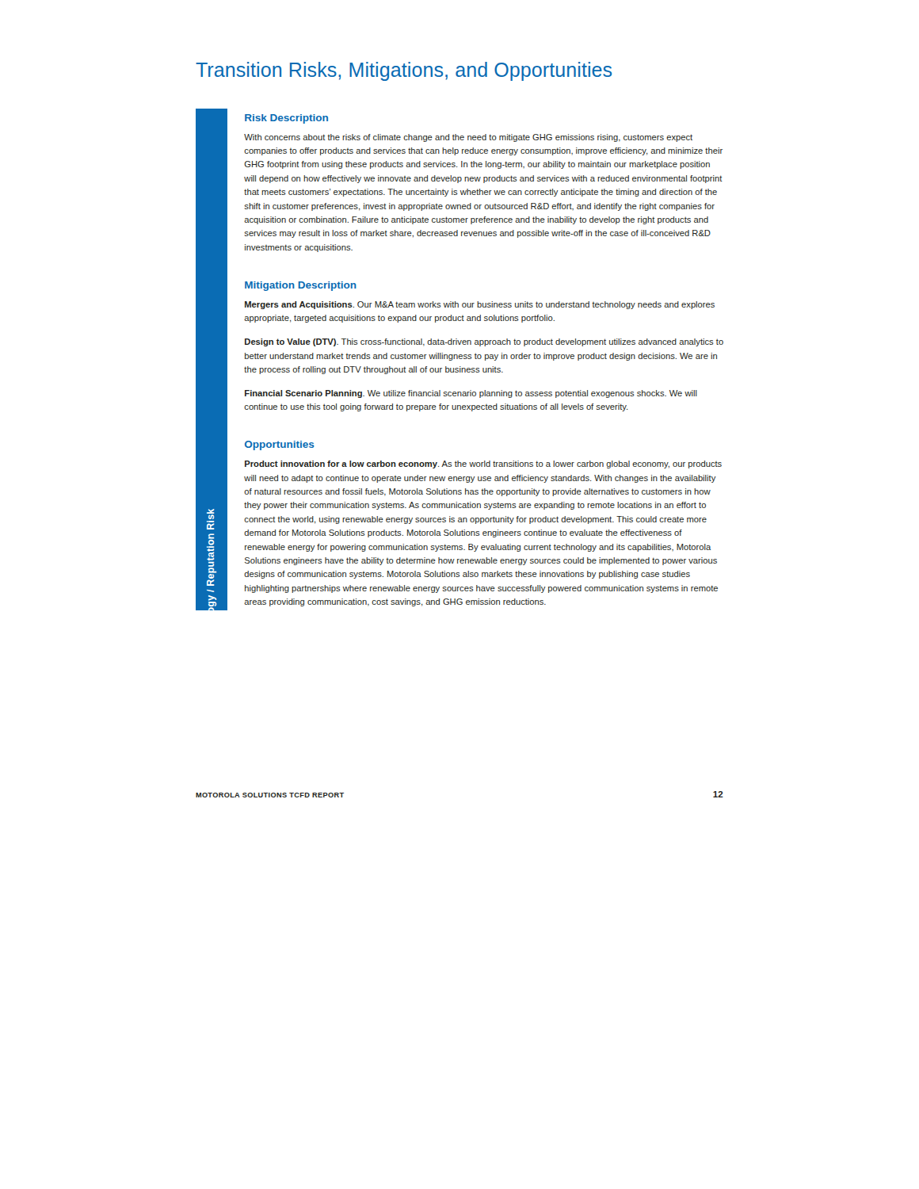Transition Risks, Mitigations, and Opportunities
Technology / Reputation Risk
Risk Description
With concerns about the risks of climate change and the need to mitigate GHG emissions rising, customers expect companies to offer products and services that can help reduce energy consumption, improve efficiency, and minimize their GHG footprint from using these products and services. In the long-term, our ability to maintain our marketplace position will depend on how effectively we innovate and develop new products and services with a reduced environmental footprint that meets customers’ expectations. The uncertainty is whether we can correctly anticipate the timing and direction of the shift in customer preferences, invest in appropriate owned or outsourced R&D effort, and identify the right companies for acquisition or combination. Failure to anticipate customer preference and the inability to develop the right products and services may result in loss of market share, decreased revenues and possible write-off in the case of ill-conceived R&D investments or acquisitions.
Mitigation Description
Mergers and Acquisitions. Our M&A team works with our business units to understand technology needs and explores appropriate, targeted acquisitions to expand our product and solutions portfolio.
Design to Value (DTV). This cross-functional, data-driven approach to product development utilizes advanced analytics to better understand market trends and customer willingness to pay in order to improve product design decisions. We are in the process of rolling out DTV throughout all of our business units.
Financial Scenario Planning. We utilize financial scenario planning to assess potential exogenous shocks. We will continue to use this tool going forward to prepare for unexpected situations of all levels of severity.
Opportunities
Product innovation for a low carbon economy. As the world transitions to a lower carbon global economy, our products will need to adapt to continue to operate under new energy use and efficiency standards. With changes in the availability of natural resources and fossil fuels, Motorola Solutions has the opportunity to provide alternatives to customers in how they power their communication systems. As communication systems are expanding to remote locations in an effort to connect the world, using renewable energy sources is an opportunity for product development. This could create more demand for Motorola Solutions products. Motorola Solutions engineers continue to evaluate the effectiveness of renewable energy for powering communication systems. By evaluating current technology and its capabilities, Motorola Solutions engineers have the ability to determine how renewable energy sources could be implemented to power various designs of communication systems. Motorola Solutions also markets these innovations by publishing case studies highlighting partnerships where renewable energy sources have successfully powered communication systems in remote areas providing communication, cost savings, and GHG emission reductions.
MOTOROLA SOLUTIONS TCFD REPORT
12